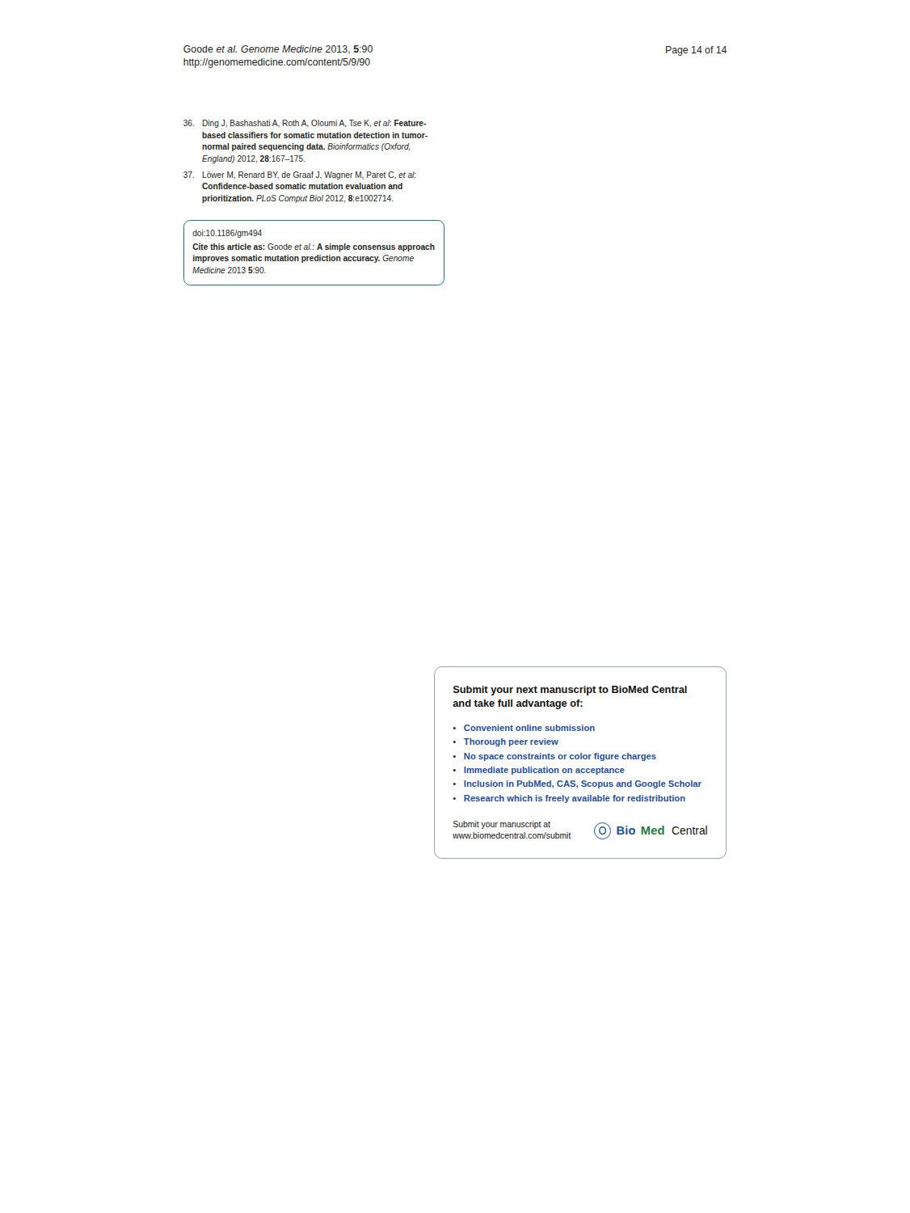Goode et al. Genome Medicine 2013, 5:90
http://genomemedicine.com/content/5/9/90
Page 14 of 14
36. Ding J, Bashashati A, Roth A, Oloumi A, Tse K, et al: Feature-based classifiers for somatic mutation detection in tumor-normal paired sequencing data. Bioinformatics (Oxford, England) 2012, 28:167–175.
37. Löwer M, Renard BY, de Graaf J, Wagner M, Paret C, et al: Confidence-based somatic mutation evaluation and prioritization. PLoS Comput Biol 2012, 8:e1002714.
doi:10.1186/gm494
Cite this article as: Goode et al.: A simple consensus approach improves somatic mutation prediction accuracy. Genome Medicine 2013 5:90.
Submit your next manuscript to BioMed Central
and take full advantage of:
Convenient online submission
Thorough peer review
No space constraints or color figure charges
Immediate publication on acceptance
Inclusion in PubMed, CAS, Scopus and Google Scholar
Research which is freely available for redistribution
Submit your manuscript at
www.biomedcentral.com/submit
Bio Med Central